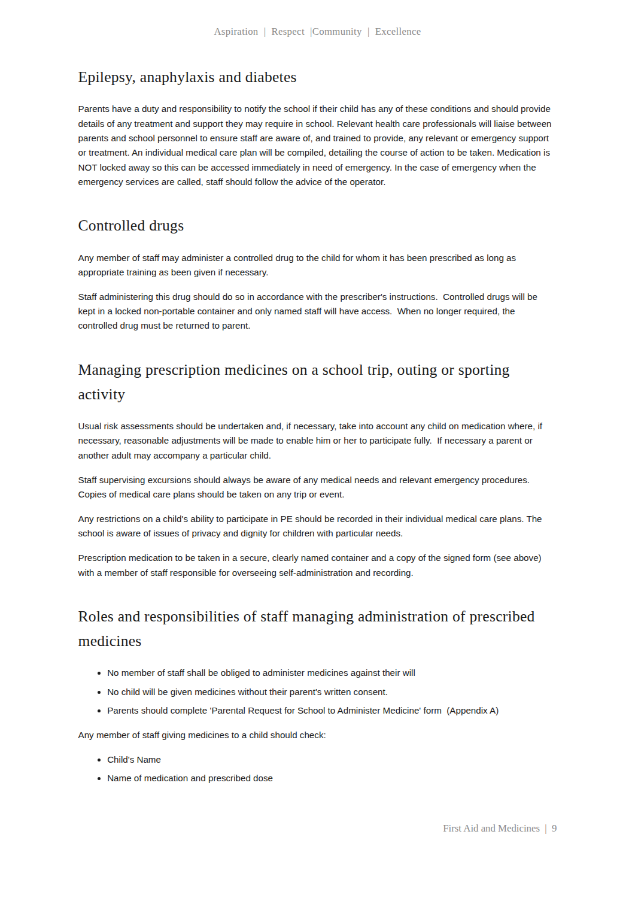Aspiration | Respect |Community | Excellence
Epilepsy, anaphylaxis and diabetes
Parents have a duty and responsibility to notify the school if their child has any of these conditions and should provide details of any treatment and support they may require in school. Relevant health care professionals will liaise between parents and school personnel to ensure staff are aware of, and trained to provide, any relevant or emergency support or treatment. An individual medical care plan will be compiled, detailing the course of action to be taken. Medication is NOT locked away so this can be accessed immediately in need of emergency. In the case of emergency when the emergency services are called, staff should follow the advice of the operator.
Controlled drugs
Any member of staff may administer a controlled drug to the child for whom it has been prescribed as long as appropriate training as been given if necessary.
Staff administering this drug should do so in accordance with the prescriber's instructions. Controlled drugs will be kept in a locked non-portable container and only named staff will have access. When no longer required, the controlled drug must be returned to parent.
Managing prescription medicines on a school trip, outing or sporting activity
Usual risk assessments should be undertaken and, if necessary, take into account any child on medication where, if necessary, reasonable adjustments will be made to enable him or her to participate fully. If necessary a parent or another adult may accompany a particular child.
Staff supervising excursions should always be aware of any medical needs and relevant emergency procedures. Copies of medical care plans should be taken on any trip or event.
Any restrictions on a child's ability to participate in PE should be recorded in their individual medical care plans. The school is aware of issues of privacy and dignity for children with particular needs.
Prescription medication to be taken in a secure, clearly named container and a copy of the signed form (see above) with a member of staff responsible for overseeing self-administration and recording.
Roles and responsibilities of staff managing administration of prescribed medicines
No member of staff shall be obliged to administer medicines against their will
No child will be given medicines without their parent's written consent.
Parents should complete 'Parental Request for School to Administer Medicine' form (Appendix A)
Any member of staff giving medicines to a child should check:
Child's Name
Name of medication and prescribed dose
First Aid and Medicines | 9